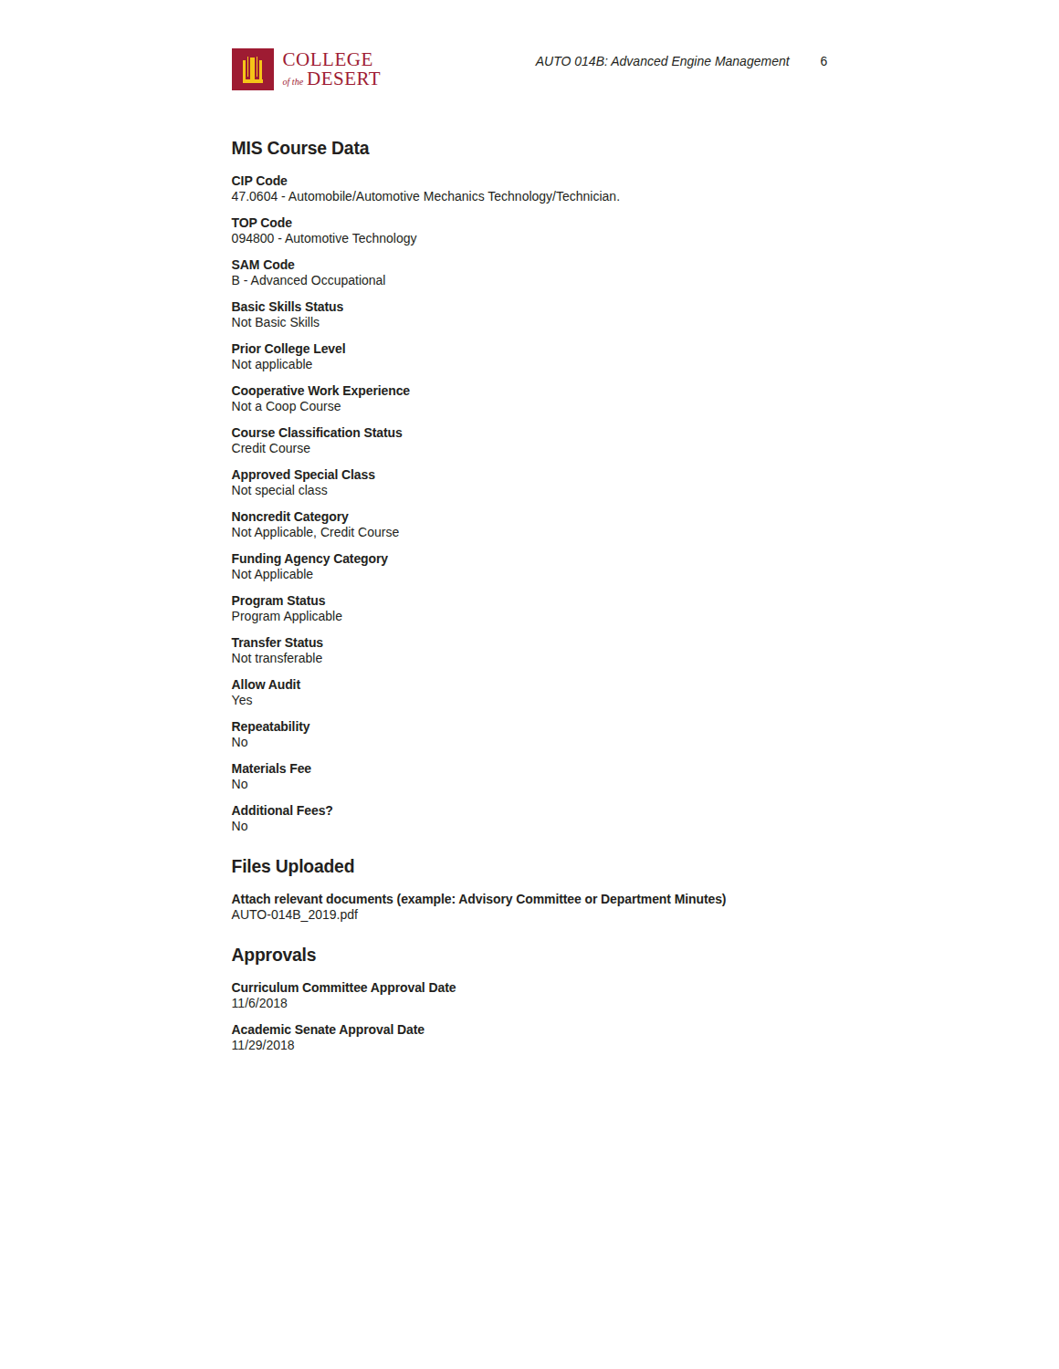COLLEGE
of the DESERT
AUTO 014B: Advanced Engine Management 6
MIS Course Data
CIP Code
47.0604 - Automobile/Automotive Mechanics Technology/Technician.
TOP Code
094800 - Automotive Technology
SAM Code
B - Advanced Occupational
Basic Skills Status
Not Basic Skills
Prior College Level
Not applicable
Cooperative Work Experience
Not a Coop Course
Course Classification Status
Credit Course
Approved Special Class
Not special class
Noncredit Category
Not Applicable, Credit Course
Funding Agency Category
Not Applicable
Program Status
Program Applicable
Transfer Status
Not transferable
Allow Audit
Yes
Repeatability
No
Materials Fee
No
Additional Fees?
No
Files Uploaded
Attach relevant documents (example: Advisory Committee or Department Minutes)
AUTO-014B_2019.pdf
Approvals
Curriculum Committee Approval Date
11/6/2018
Academic Senate Approval Date
11/29/2018